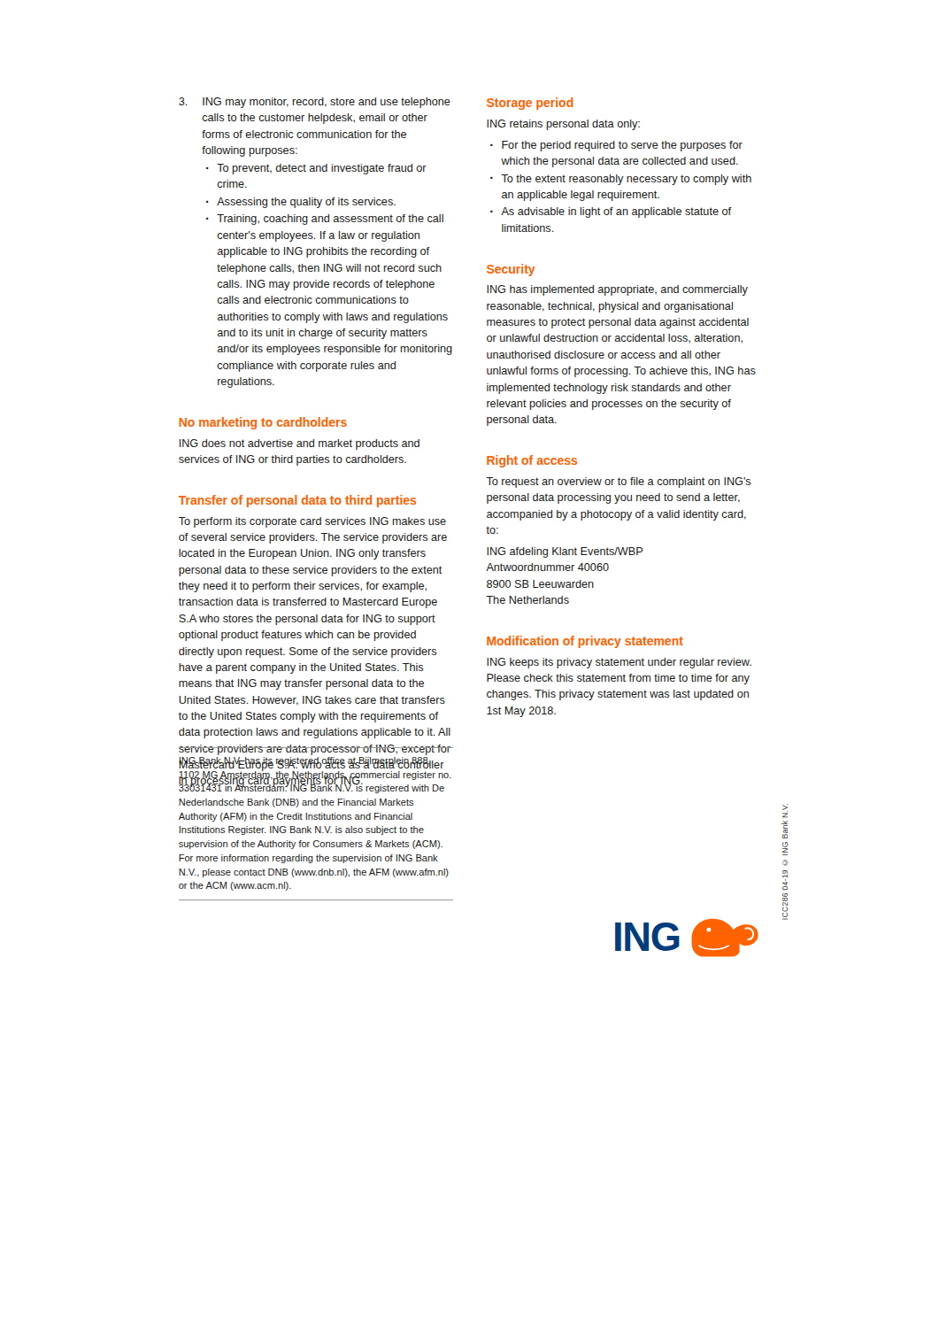ING may monitor, record, store and use telephone calls to the customer helpdesk, email or other forms of electronic communication for the following purposes:
To prevent, detect and investigate fraud or crime.
Assessing the quality of its services.
Training, coaching and assessment of the call center's employees. If a law or regulation applicable to ING prohibits the recording of telephone calls, then ING will not record such calls. ING may provide records of telephone calls and electronic communications to authorities to comply with laws and regulations and to its unit in charge of security matters and/or its employees responsible for monitoring compliance with corporate rules and regulations.
No marketing to cardholders
ING does not advertise and market products and services of ING or third parties to cardholders.
Transfer of personal data to third parties
To perform its corporate card services ING makes use of several service providers. The service providers are located in the European Union. ING only transfers personal data to these service providers to the extent they need it to perform their services, for example, transaction data is transferred to Mastercard Europe S.A who stores the personal data for ING to support optional product features which can be provided directly upon request. Some of the service providers have a parent company in the United States. This means that ING may transfer personal data to the United States. However, ING takes care that transfers to the United States comply with the requirements of data protection laws and regulations applicable to it. All service providers are data processor of ING, except for Mastercard Europe S.A. who acts as a data controller in processing card payments for ING.
Storage period
ING retains personal data only:
For the period required to serve the purposes for which the personal data are collected and used.
To the extent reasonably necessary to comply with an applicable legal requirement.
As advisable in light of an applicable statute of limitations.
Security
ING has implemented appropriate, and commercially reasonable, technical, physical and organisational measures to protect personal data against accidental or unlawful destruction or accidental loss, alteration, unauthorised disclosure or access and all other unlawful forms of processing. To achieve this, ING has implemented technology risk standards and other relevant policies and processes on the security of personal data.
Right of access
To request an overview or to file a complaint on ING's personal data processing you need to send a letter, accompanied by a photocopy of a valid identity card, to:
ING afdeling Klant Events/WBP
Antwoordnummer 40060
8900 SB Leeuwarden
The Netherlands
Modification of privacy statement
ING keeps its privacy statement under regular review. Please check this statement from time to time for any changes. This privacy statement was last updated on 1st May 2018.
ING Bank N.V. has its registered office at Bijlmerplein 888, 1102 MG Amsterdam, the Netherlands, commercial register no. 33031431 in Amsterdam. ING Bank N.V. is registered with De Nederlandsche Bank (DNB) and the Financial Markets Authority (AFM) in the Credit Institutions and Financial Institutions Register. ING Bank N.V. is also subject to the supervision of the Authority for Consumers & Markets (ACM). For more information regarding the supervision of ING Bank N.V., please contact DNB (www.dnb.nl), the AFM (www.afm.nl) or the ACM (www.acm.nl).
ICC286 04-19 © ING Bank N.V.
ING